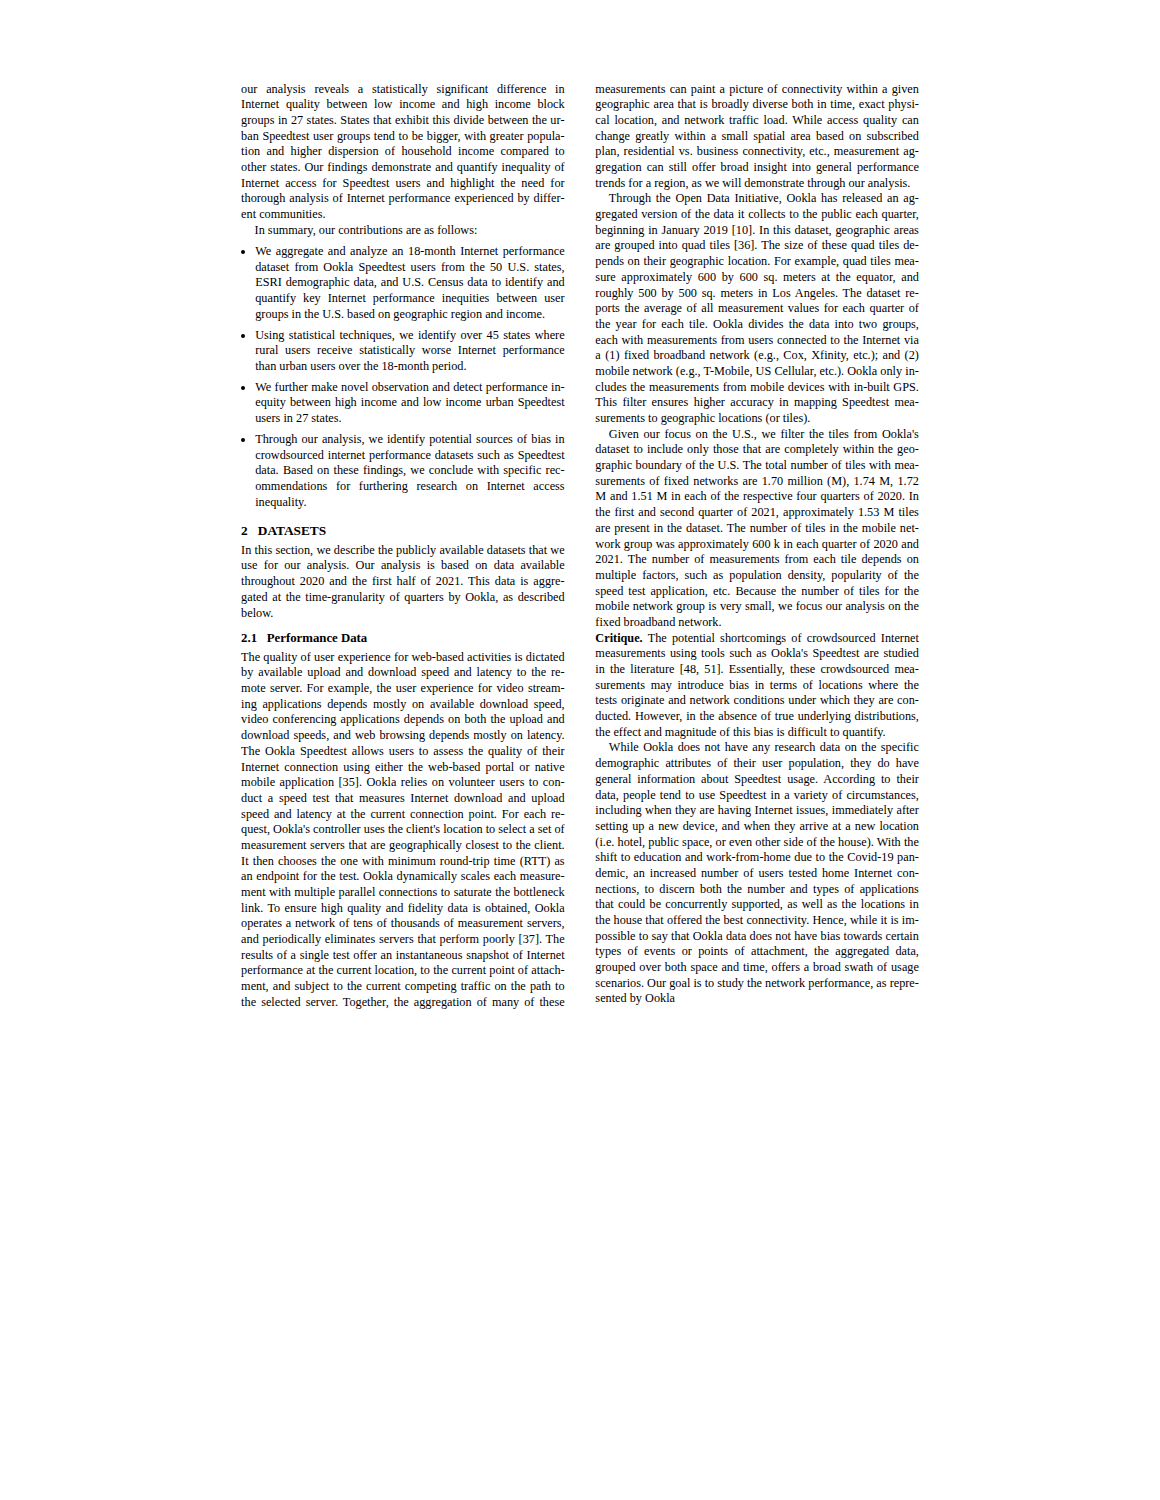our analysis reveals a statistically significant difference in Internet quality between low income and high income block groups in 27 states. States that exhibit this divide between the urban Speedtest user groups tend to be bigger, with greater population and higher dispersion of household income compared to other states. Our findings demonstrate and quantify inequality of Internet access for Speedtest users and highlight the need for thorough analysis of Internet performance experienced by different communities.
In summary, our contributions are as follows:
We aggregate and analyze an 18-month Internet performance dataset from Ookla Speedtest users from the 50 U.S. states, ESRI demographic data, and U.S. Census data to identify and quantify key Internet performance inequities between user groups in the U.S. based on geographic region and income.
Using statistical techniques, we identify over 45 states where rural users receive statistically worse Internet performance than urban users over the 18-month period.
We further make novel observation and detect performance inequity between high income and low income urban Speedtest users in 27 states.
Through our analysis, we identify potential sources of bias in crowdsourced internet performance datasets such as Speedtest data. Based on these findings, we conclude with specific recommendations for furthering research on Internet access inequality.
2 DATASETS
In this section, we describe the publicly available datasets that we use for our analysis. Our analysis is based on data available throughout 2020 and the first half of 2021. This data is aggregated at the time-granularity of quarters by Ookla, as described below.
2.1 Performance Data
The quality of user experience for web-based activities is dictated by available upload and download speed and latency to the remote server. For example, the user experience for video streaming applications depends mostly on available download speed, video conferencing applications depends on both the upload and download speeds, and web browsing depends mostly on latency. The Ookla Speedtest allows users to assess the quality of their Internet connection using either the web-based portal or native mobile application [35]. Ookla relies on volunteer users to conduct a speed test that measures Internet download and upload speed and latency at the current connection point. For each request, Ookla's controller uses the client's location to select a set of measurement servers that are geographically closest to the client. It then chooses the one with minimum round-trip time (RTT) as an endpoint for the test. Ookla dynamically scales each measurement with multiple parallel connections to saturate the bottleneck link. To ensure high quality and fidelity data is obtained, Ookla operates a network of tens of thousands of measurement servers, and periodically eliminates servers that perform poorly [37]. The results of a single test offer an instantaneous snapshot of Internet performance at the current location, to the current point of attachment, and subject to the current competing traffic on the path to the selected server. Together, the aggregation of many of these measurements can paint a picture of connectivity within a given geographic area that is broadly diverse both in time, exact physical location, and network traffic load. While access quality can change greatly within a small spatial area based on subscribed plan, residential vs. business connectivity, etc., measurement aggregation can still offer broad insight into general performance trends for a region, as we will demonstrate through our analysis.
Through the Open Data Initiative, Ookla has released an aggregated version of the data it collects to the public each quarter, beginning in January 2019 [10]. In this dataset, geographic areas are grouped into quad tiles [36]. The size of these quad tiles depends on their geographic location. For example, quad tiles measure approximately 600 by 600 sq. meters at the equator, and roughly 500 by 500 sq. meters in Los Angeles. The dataset reports the average of all measurement values for each quarter of the year for each tile. Ookla divides the data into two groups, each with measurements from users connected to the Internet via a (1) fixed broadband network (e.g., Cox, Xfinity, etc.); and (2) mobile network (e.g., T-Mobile, US Cellular, etc.). Ookla only includes the measurements from mobile devices with in-built GPS. This filter ensures higher accuracy in mapping Speedtest measurements to geographic locations (or tiles).
Given our focus on the U.S., we filter the tiles from Ookla's dataset to include only those that are completely within the geographic boundary of the U.S. The total number of tiles with measurements of fixed networks are 1.70 million (M), 1.74 M, 1.72 M and 1.51 M in each of the respective four quarters of 2020. In the first and second quarter of 2021, approximately 1.53 M tiles are present in the dataset. The number of tiles in the mobile network group was approximately 600 k in each quarter of 2020 and 2021. The number of measurements from each tile depends on multiple factors, such as population density, popularity of the speed test application, etc. Because the number of tiles for the mobile network group is very small, we focus our analysis on the fixed broadband network.
Critique. The potential shortcomings of crowdsourced Internet measurements using tools such as Ookla's Speedtest are studied in the literature [48, 51]. Essentially, these crowdsourced measurements may introduce bias in terms of locations where the tests originate and network conditions under which they are conducted. However, in the absence of true underlying distributions, the effect and magnitude of this bias is difficult to quantify.
While Ookla does not have any research data on the specific demographic attributes of their user population, they do have general information about Speedtest usage. According to their data, people tend to use Speedtest in a variety of circumstances, including when they are having Internet issues, immediately after setting up a new device, and when they arrive at a new location (i.e. hotel, public space, or even other side of the house). With the shift to education and work-from-home due to the Covid-19 pandemic, an increased number of users tested home Internet connections, to discern both the number and types of applications that could be concurrently supported, as well as the locations in the house that offered the best connectivity. Hence, while it is impossible to say that Ookla data does not have bias towards certain types of events or points of attachment, the aggregated data, grouped over both space and time, offers a broad swath of usage scenarios. Our goal is to study the network performance, as represented by Ookla